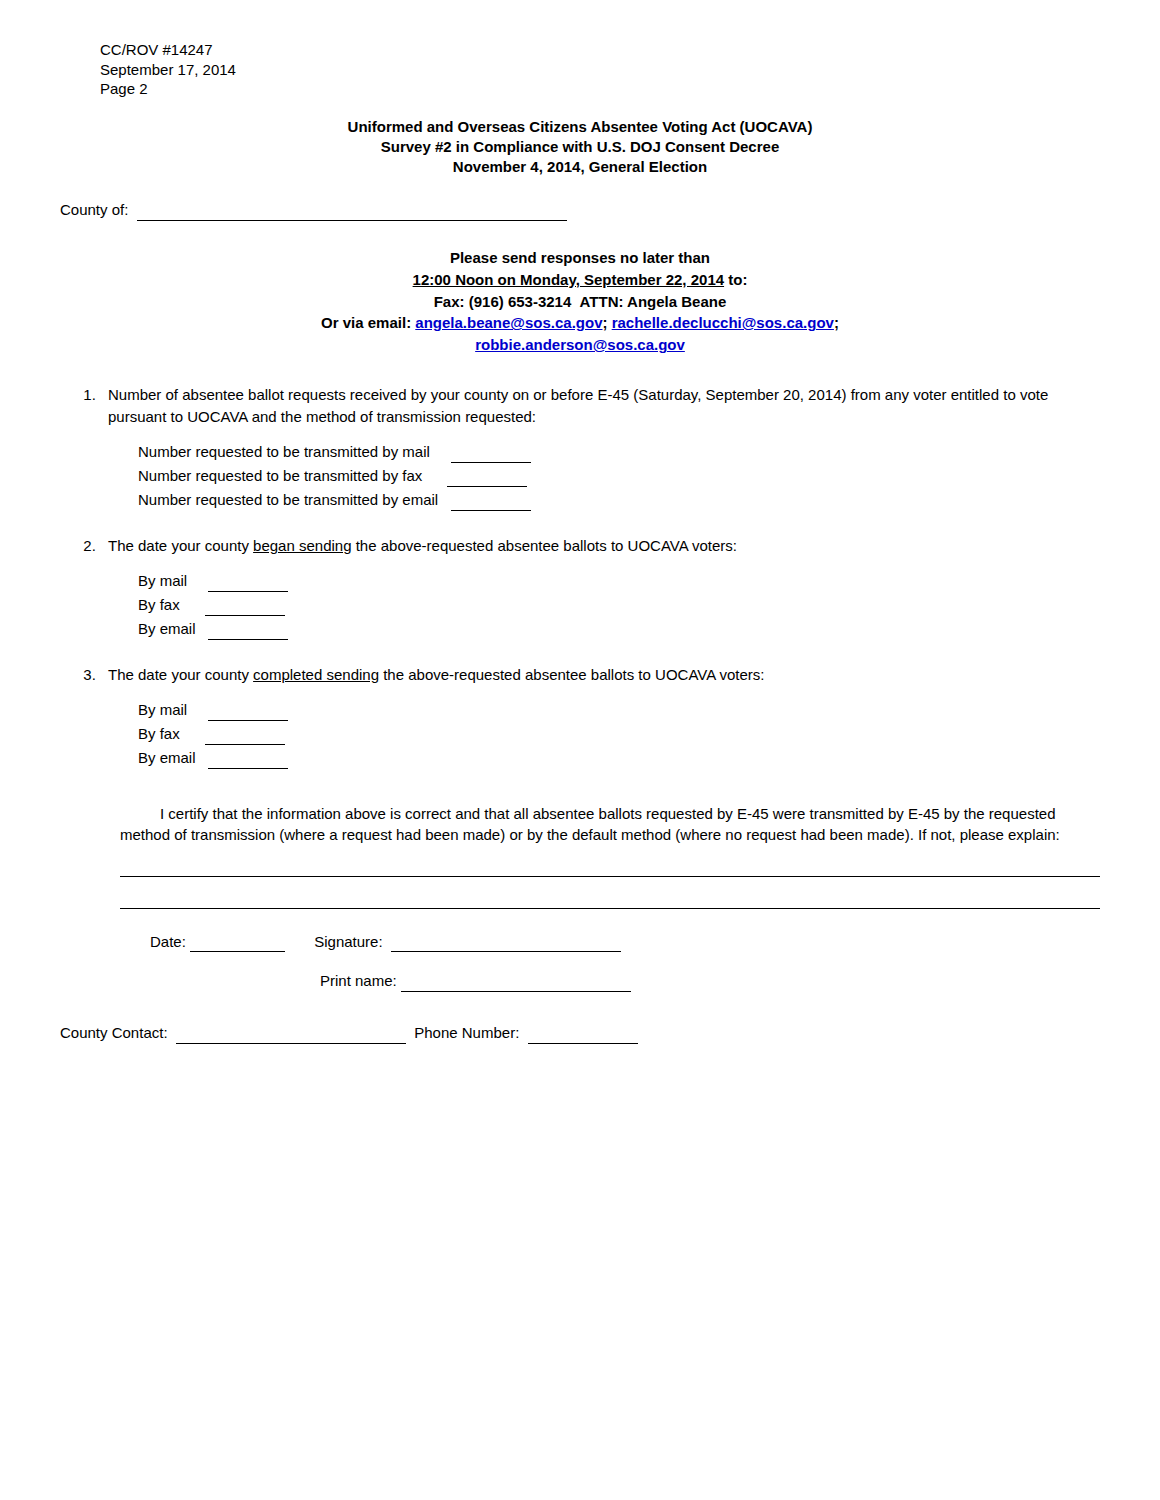CC/ROV #14247
September 17, 2014
Page 2
Uniformed and Overseas Citizens Absentee Voting Act (UOCAVA)
Survey #2 in Compliance with U.S. DOJ Consent Decree
November 4, 2014, General Election
County of:
Please send responses no later than
12:00 Noon on Monday, September 22, 2014 to:
Fax: (916) 653-3214 ATTN: Angela Beane
Or via email: angela.beane@sos.ca.gov; rachelle.declucchi@sos.ca.gov;
robbie.anderson@sos.ca.gov
Number of absentee ballot requests received by your county on or before E-45 (Saturday, September 20, 2014) from any voter entitled to vote pursuant to UOCAVA and the method of transmission requested:
Number requested to be transmitted by mail
Number requested to be transmitted by fax
Number requested to be transmitted by email
The date your county began sending the above-requested absentee ballots to UOCAVA voters:
By mail
By fax
By email
The date your county completed sending the above-requested absentee ballots to UOCAVA voters:
By mail
By fax
By email
I certify that the information above is correct and that all absentee ballots requested by E-45 were transmitted by E-45 by the requested method of transmission (where a request had been made) or by the default method (where no request had been made). If not, please explain:
Date: Signature:
Print name:
County Contact: Phone Number: